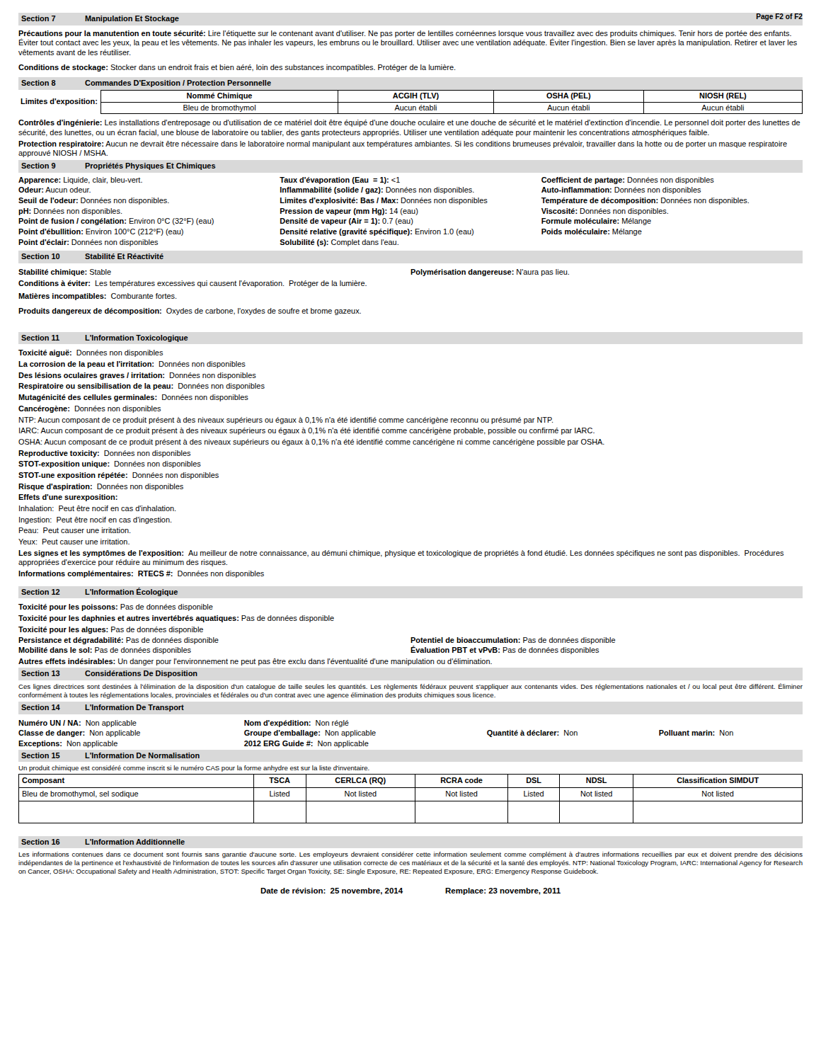Section 7 Manipulation Et Stockage Page F2 of F2
Précautions pour la manutention en toute sécurité: Lire l'étiquette sur le contenant avant d'utiliser. Ne pas porter de lentilles cornéennes lorsque vous travaillez avec des produits chimiques. Tenir hors de portée des enfants. Éviter tout contact avec les yeux, la peau et les vêtements. Ne pas inhaler les vapeurs, les embruns ou le brouillard. Utiliser avec une ventilation adéquate. Éviter l'ingestion. Bien se laver après la manipulation. Retirer et laver les vêtements avant de les réutiliser.
Conditions de stockage: Stocker dans un endroit frais et bien aéré, loin des substances incompatibles. Protéger de la lumière.
Section 8 Commandes D'Exposition / Protection Personnelle
| Limites d'exposition: | Nommé Chimique | ACGIH (TLV) | OSHA (PEL) | NIOSH (REL) |
| Bleu de bromothymol | Aucun établi | Aucun établi | Aucun établi |
Contrôles d'ingénierie: Les installations d'entreposage ou d'utilisation de ce matériel doit être équipé d'une douche oculaire et une douche de sécurité et le matériel d'extinction d'incendie. Le personnel doit porter des lunettes de sécurité, des lunettes, ou un écran facial, une blouse de laboratoire ou tablier, des gants protecteurs appropriés. Utiliser une ventilation adéquate pour maintenir les concentrations atmosphériques faible.
Protection respiratoire: Aucun ne devrait être nécessaire dans le laboratoire normal manipulant aux températures ambiantes. Si les conditions brumeuses prévaloir, travailler dans la hotte ou de porter un masque respiratoire approuvé NIOSH / MSHA.
Section 9 Propriétés Physiques Et Chimiques
| Apparence: Liquide, clair, bleu-vert. Odeur: Aucun odeur. Seuil de l'odeur: Données non disponibles. pH: Données non disponibles. Point de fusion / congélation: Environ 0°C (32°F) (eau) Point d'ébullition: Environ 100°C (212°F) (eau) Point d'éclair: Données non disponibles | Taux d'évaporation (Eau = 1): <1 Inflammabilité (solide / gaz): Données non disponibles. Limites d'explosivité: Bas / Max: Données non disponibles Pression de vapeur (mm Hg): 14 (eau) Densité de vapeur (Air = 1): 0.7 (eau) Densité relative (gravité spécifique): Environ 1.0 (eau) Solubilité (s): Complet dans l'eau. | Coefficient de partage: Données non disponibles Auto-inflammation: Données non disponibles Température de décomposition: Données non disponibles. Viscosité: Données non disponibles. Formule moléculaire: Mélange Poids moléculaire: Mélange |
Section 10 Stabilité Et Réactivité
| Stabilité chimique: Stable | Polymérisation dangereuse: N'aura pas lieu. |
Conditions à éviter: Les températures excessives qui causent l'évaporation. Protéger de la lumière.
Matières incompatibles: Comburante fortes.
Produits dangereux de décomposition: Oxydes de carbone, l'oxydes de soufre et brome gazeux.
Section 11 L'Information Toxicologique
Toxicité aiguë: Données non disponibles
La corrosion de la peau et l'irritation: Données non disponibles
Des lésions oculaires graves / irritation: Données non disponibles
Respiratoire ou sensibilisation de la peau: Données non disponibles
Mutagénicité des cellules germinales: Données non disponibles
Cancérogène: Données non disponibles
NTP: Aucun composant de ce produit présent à des niveaux supérieurs ou égaux à 0,1% n'a été identifié comme cancérigène reconnu ou présumé par NTP.
IARC: Aucun composant de ce produit présent à des niveaux supérieurs ou égaux à 0,1% n'a été identifié comme cancérigène probable, possible ou confirmé par IARC.
OSHA: Aucun composant de ce produit présent à des niveaux supérieurs ou égaux à 0,1% n'a été identifié comme cancérigène ni comme cancérigène possible par OSHA.
Reproductive toxicity: Données non disponibles
STOT-exposition unique: Données non disponibles
STOT-une exposition répétée: Données non disponibles
Risque d'aspiration: Données non disponibles
Effets d'une surexposition:
Inhalation: Peut être nocif en cas d'inhalation.
Ingestion: Peut être nocif en cas d'ingestion.
Peau: Peut causer une irritation.
Yeux: Peut causer une irritation.
Les signes et les symptômes de l'exposition: Au meilleur de notre connaissance, au démuni chimique, physique et toxicologique de propriétés à fond étudié. Les données spécifiques ne sont pas disponibles. Procédures appropriées d'exercice pour réduire au minimum des risques.
Informations complémentaires: RTECS #: Données non disponibles
Section 12 L'Information Écologique
Toxicité pour les poissons: Pas de données disponible
Toxicité pour les daphnies et autres invertébrés aquatiques: Pas de données disponible
Toxicité pour les algues: Pas de données disponible
| Persistance et dégradabilité: Pas de données disponible | Potentiel de bioaccumulation: Pas de données disponible |
| Mobilité dans le sol: Pas de données disponibles | Évaluation PBT et vPvB: Pas de données disponibles |
Autres effets indésirables: Un danger pour l'environnement ne peut pas être exclu dans l'éventualité d'une manipulation ou d'élimination.
Section 13 Considérations De Disposition
Ces lignes directrices sont destinées à l'élimination de la disposition d'un catalogue de taille seules les quantités. Les règlements fédéraux peuvent s'appliquer aux contenants vides. Des réglementations nationales et / ou local peut être différent. Éliminer conformément à toutes les réglementations locales, provinciales et fédérales ou d'un contrat avec une agence élimination des produits chimiques sous licence.
Section 14 L'Information De Transport
| Numéro UN / NA: Non applicable | Nom d'expédition: Non réglé | | |
| Classe de danger: Non applicable | Groupe d'emballage: Non applicable | Quantité à déclarer: Non | Polluant marin: Non |
| Exceptions: Non applicable | 2012 ERG Guide #: Non applicable | | |
Section 15 L'Information De Normalisation
Un produit chimique est considéré comme inscrit si le numéro CAS pour la forme anhydre est sur la liste d'inventaire.
| Composant | TSCA | CERLCA (RQ) | RCRA code | DSL | NDSL | Classification SIMDUT |
| --- | --- | --- | --- | --- | --- | --- |
| Bleu de bromothymol, sel sodique | Listed | Not listed | Not listed | Listed | Not listed | Not listed |
Section 16 L'Information Additionnelle
Les informations contenues dans ce document sont fournis sans garantie d'aucune sorte. Les employeurs devraient considérer cette information seulement comme complément à d'autres informations recueillies par eux et doivent prendre des décisions indépendantes de la pertinence et l'exhaustivité de l'information de toutes les sources afin d'assurer une utilisation correcte de ces matériaux et de la sécurité et la santé des employés. NTP: National Toxicology Program, IARC: International Agency for Research on Cancer, OSHA: Occupational Safety and Health Administration, STOT: Specific Target Organ Toxicity, SE: Single Exposure, RE: Repeated Exposure, ERG: Emergency Response Guidebook.
Date de révision: 25 novembre, 2014Remplace: 23 novembre, 2011